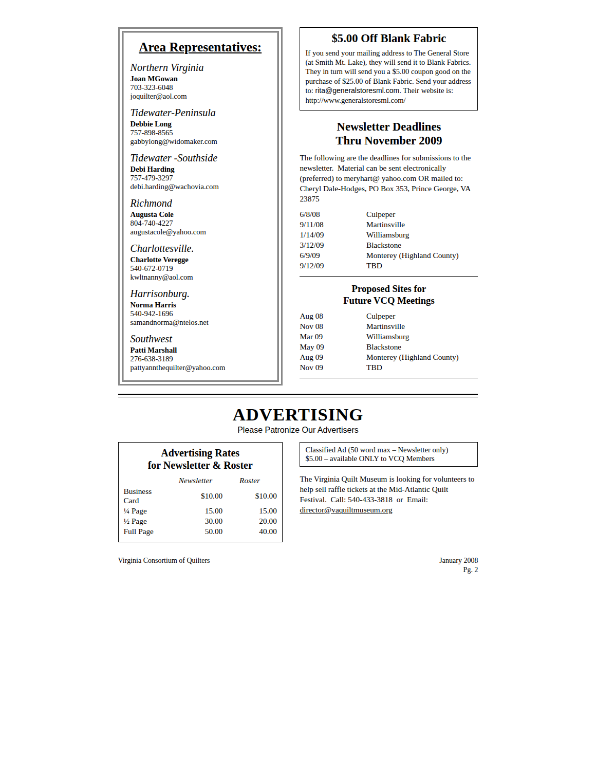Area Representatives:
Northern Virginia
Joan MGowan
703-323-6048
joquilter@aol.com
Tidewater-Peninsula
Debbie Long
757-898-8565
gabbylong@widomaker.com
Tidewater -Southside
Debi Harding
757-479-3297
debi.harding@wachovia.com
Richmond
Augusta Cole
804-740-4227
augustacole@yahoo.com
Charlottesville.
Charlotte Veregge
540-672-0719
kwltnanny@aol.com
Harrisonburg.
Norma Harris
540-942-1696
samandnorma@ntelos.net
Southwest
Patti Marshall
276-638-3189
pattyannthequilter@yahoo.com
$5.00 Off Blank Fabric
If you send your mailing address to The General Store (at Smith Mt. Lake), they will send it to Blank Fabrics. They in turn will send you a $5.00 coupon good on the purchase of $25.00 of Blank Fabric. Send your address to: rita@generalstoresml.com. Their website is: http://www.generalstoresml.com/
Newsletter Deadlines
Thru November 2009
The following are the deadlines for submissions to the newsletter. Material can be sent electronically (preferred) to meryhart@ yahoo.com OR mailed to: Cheryl Dale-Hodges, PO Box 353, Prince George, VA 23875
| 6/8/08 | Culpeper |
| 9/11/08 | Martinsville |
| 1/14/09 | Williamsburg |
| 3/12/09 | Blackstone |
| 6/9/09 | Monterey (Highland County) |
| 9/12/09 | TBD |
Proposed Sites for
Future VCQ Meetings
| Aug 08 | Culpeper |
| Nov 08 | Martinsville |
| Mar 09 | Williamsburg |
| May 09 | Blackstone |
| Aug 09 | Monterey (Highland County) |
| Nov 09 | TBD |
ADVERTISING
Please Patronize Our Advertisers
Advertising Rates
for Newsletter & Roster
| | Newsletter | Roster |
| --- | --- | --- |
| Business Card | $10.00 | $10.00 |
| ¼ Page | 15.00 | 15.00 |
| ½ Page | 30.00 | 20.00 |
| Full Page | 50.00 | 40.00 |
Classified Ad (50 word max – Newsletter only)
$5.00 – available ONLY to VCQ Members
The Virginia Quilt Museum is looking for volunteers to help sell raffle tickets at the Mid-Atlantic Quilt Festival. Call: 540-433-3818 or Email: director@vaquiltmuseum.org
Virginia Consortium of Quilters January 2008
Pg. 2